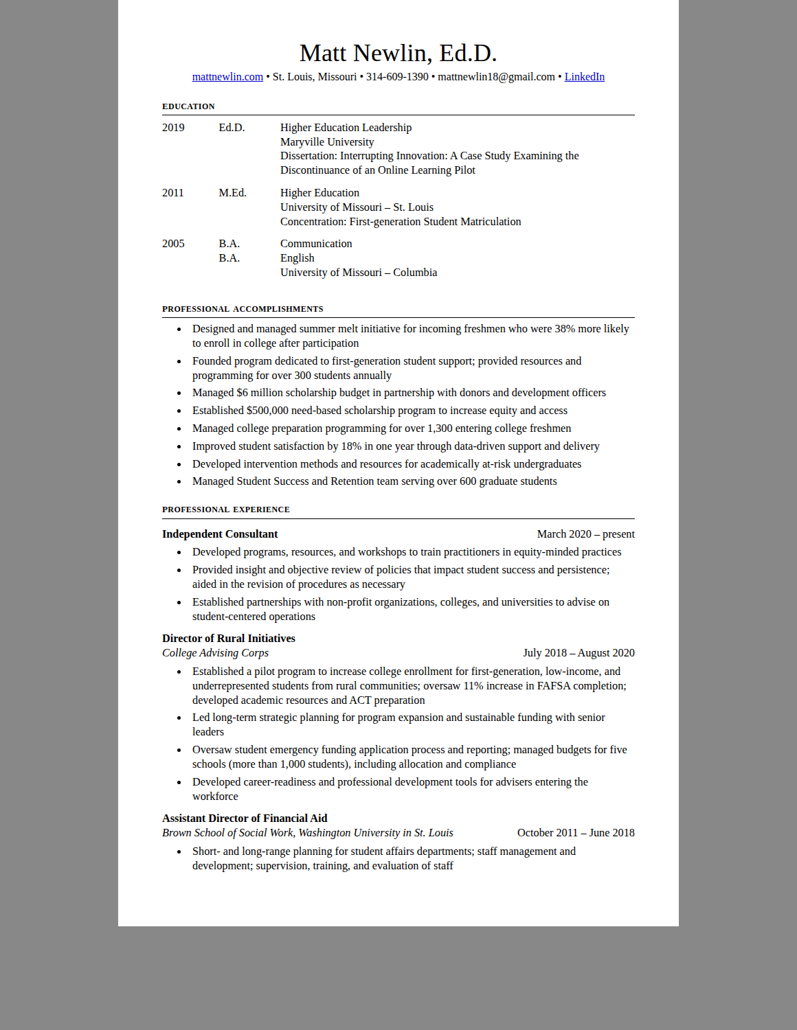Matt Newlin, Ed.D.
mattnewlin.com • St. Louis, Missouri • 314-609-1390 • mattnewlin18@gmail.com • LinkedIn
Education
| 2019 | Ed.D. | Higher Education Leadership Maryville University Dissertation: Interrupting Innovation: A Case Study Examining the Discontinuance of an Online Learning Pilot |
| 2011 | M.Ed. | Higher Education University of Missouri – St. Louis Concentration: First-generation Student Matriculation |
| 2005 | B.A. B.A. | Communication English University of Missouri – Columbia |
Professional Accomplishments
Designed and managed summer melt initiative for incoming freshmen who were 38% more likely to enroll in college after participation
Founded program dedicated to first-generation student support; provided resources and programming for over 300 students annually
Managed $6 million scholarship budget in partnership with donors and development officers
Established $500,000 need-based scholarship program to increase equity and access
Managed college preparation programming for over 1,300 entering college freshmen
Improved student satisfaction by 18% in one year through data-driven support and delivery
Developed intervention methods and resources for academically at-risk undergraduates
Managed Student Success and Retention team serving over 600 graduate students
Professional Experience
Independent Consultant March 2020 – present
Developed programs, resources, and workshops to train practitioners in equity-minded practices
Provided insight and objective review of policies that impact student success and persistence; aided in the revision of procedures as necessary
Established partnerships with non-profit organizations, colleges, and universities to advise on student-centered operations
Director of Rural Initiatives
College Advising Corps July 2018 – August 2020
Established a pilot program to increase college enrollment for first-generation, low-income, and underrepresented students from rural communities; oversaw 11% increase in FAFSA completion; developed academic resources and ACT preparation
Led long-term strategic planning for program expansion and sustainable funding with senior leaders
Oversaw student emergency funding application process and reporting; managed budgets for five schools (more than 1,000 students), including allocation and compliance
Developed career-readiness and professional development tools for advisers entering the workforce
Assistant Director of Financial Aid
Brown School of Social Work, Washington University in St. Louis October 2011 – June 2018
Short- and long-range planning for student affairs departments; staff management and development; supervision, training, and evaluation of staff